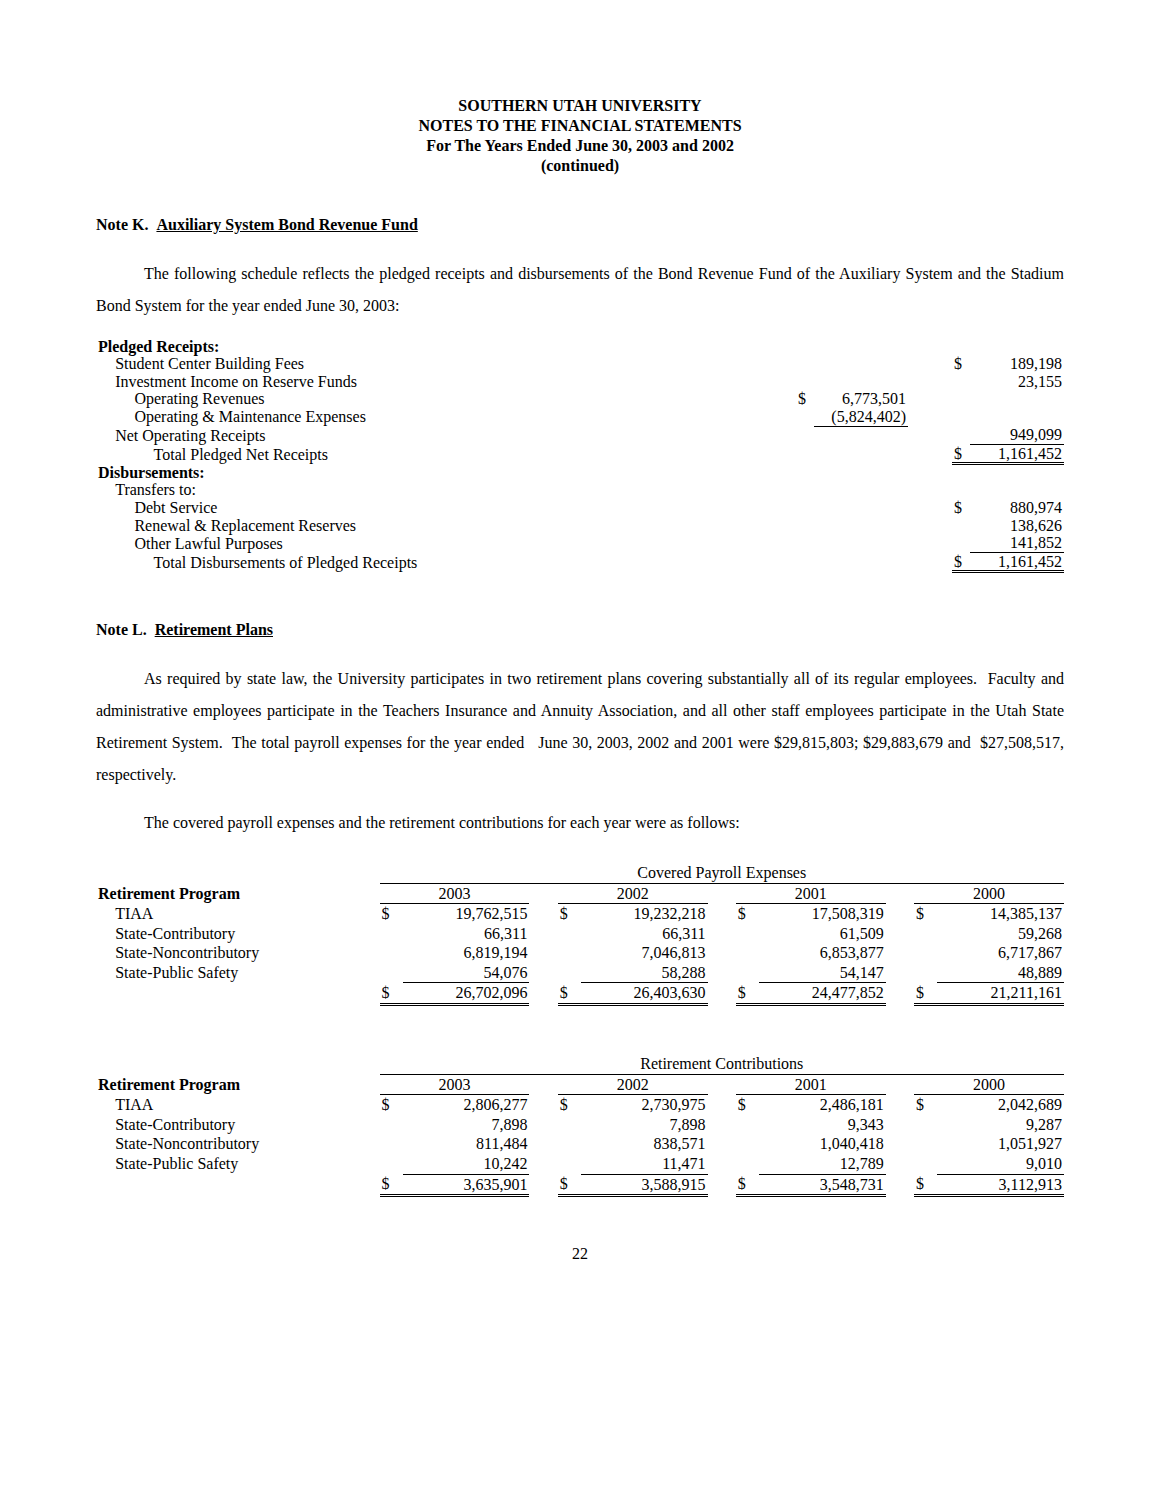SOUTHERN UTAH UNIVERSITY
NOTES TO THE FINANCIAL STATEMENTS
For The Years Ended June 30, 2003 and 2002
(continued)
Note K. Auxiliary System Bond Revenue Fund
The following schedule reflects the pledged receipts and disbursements of the Bond Revenue Fund of the Auxiliary System and the Stadium Bond System for the year ended June 30, 2003:
| Pledged Receipts: | | | | | |
| Student Center Building Fees | | | | $ | 189,198 |
| Investment Income on Reserve Funds | | | | | 23,155 |
| Operating Revenues | $ | 6,773,501 | | | |
| Operating & Maintenance Expenses | | (5,824,402) | | | |
| Net Operating Receipts | | | | | 949,099 |
| Total Pledged Net Receipts | | | | $ | 1,161,452 |
| Disbursements: | | | | | |
| Transfers to: | | | | | |
| Debt Service | | | | $ | 880,974 |
| Renewal & Replacement Reserves | | | | | 138,626 |
| Other Lawful Purposes | | | | | 141,852 |
| Total Disbursements of Pledged Receipts | | | | $ | 1,161,452 |
Note L. Retirement Plans
As required by state law, the University participates in two retirement plans covering substantially all of its regular employees. Faculty and administrative employees participate in the Teachers Insurance and Annuity Association, and all other staff employees participate in the Utah State Retirement System. The total payroll expenses for the year ended June 30, 2003, 2002 and 2001 were $29,815,803; $29,883,679 and $27,508,517, respectively.
The covered payroll expenses and the retirement contributions for each year were as follows:
| | Covered Payroll Expenses |
| Retirement Program | 2003 | | 2002 | | 2001 | | 2000 |
| TIAA | $ | 19,762,515 | | $ | 19,232,218 | | $ | 17,508,319 | | $ | 14,385,137 |
| State-Contributory | | 66,311 | | | 66,311 | | | 61,509 | | | 59,268 |
| State-Noncontributory | | 6,819,194 | | | 7,046,813 | | | 6,853,877 | | | 6,717,867 |
| State-Public Safety | | 54,076 | | | 58,288 | | | 54,147 | | | 48,889 |
| | $ | 26,702,096 | | $ | 26,403,630 | | $ | 24,477,852 | | $ | 21,211,161 |
| | Retirement Contributions |
| Retirement Program | 2003 | | 2002 | | 2001 | | 2000 |
| TIAA | $ | 2,806,277 | | $ | 2,730,975 | | $ | 2,486,181 | | $ | 2,042,689 |
| State-Contributory | | 7,898 | | | 7,898 | | | 9,343 | | | 9,287 |
| State-Noncontributory | | 811,484 | | | 838,571 | | | 1,040,418 | | | 1,051,927 |
| State-Public Safety | | 10,242 | | | 11,471 | | | 12,789 | | | 9,010 |
| | $ | 3,635,901 | | $ | 3,588,915 | | $ | 3,548,731 | | $ | 3,112,913 |
22